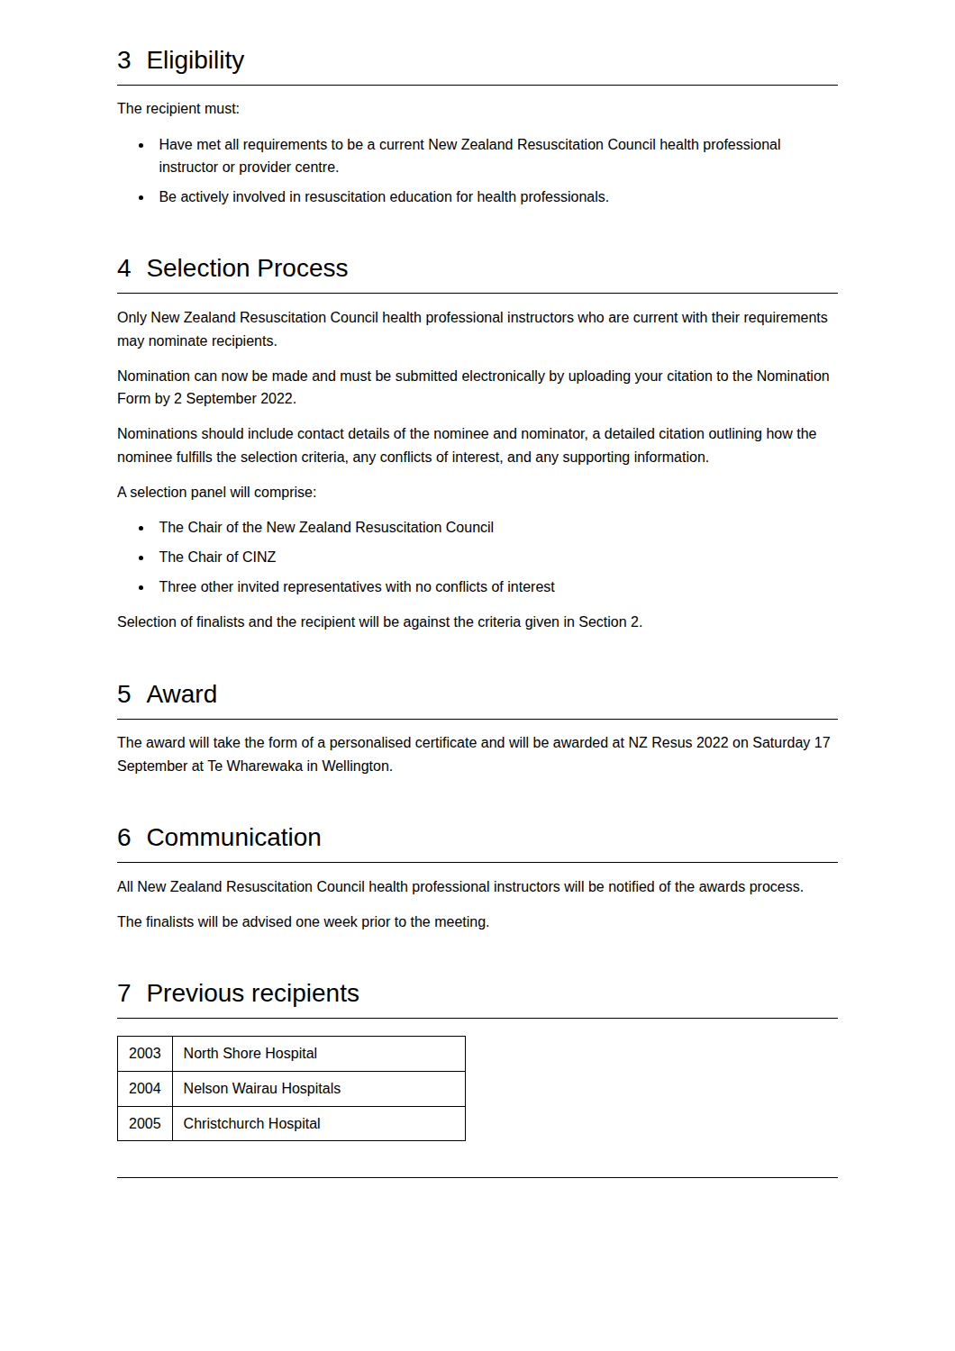3 Eligibility
The recipient must:
Have met all requirements to be a current New Zealand Resuscitation Council health professional instructor or provider centre.
Be actively involved in resuscitation education for health professionals.
4 Selection Process
Only New Zealand Resuscitation Council health professional instructors who are current with their requirements may nominate recipients.
Nomination can now be made and must be submitted electronically by uploading your citation to the Nomination Form by 2 September 2022.
Nominations should include contact details of the nominee and nominator, a detailed citation outlining how the nominee fulfills the selection criteria, any conflicts of interest, and any supporting information.
A selection panel will comprise:
The Chair of the New Zealand Resuscitation Council
The Chair of CINZ
Three other invited representatives with no conflicts of interest
Selection of finalists and the recipient will be against the criteria given in Section 2.
5 Award
The award will take the form of a personalised certificate and will be awarded at NZ Resus 2022 on Saturday 17 September at Te Wharewaka in Wellington.
6 Communication
All New Zealand Resuscitation Council health professional instructors will be notified of the awards process.
The finalists will be advised one week prior to the meeting.
7 Previous recipients
| 2003 | North Shore Hospital |
| 2004 | Nelson Wairau Hospitals |
| 2005 | Christchurch Hospital |